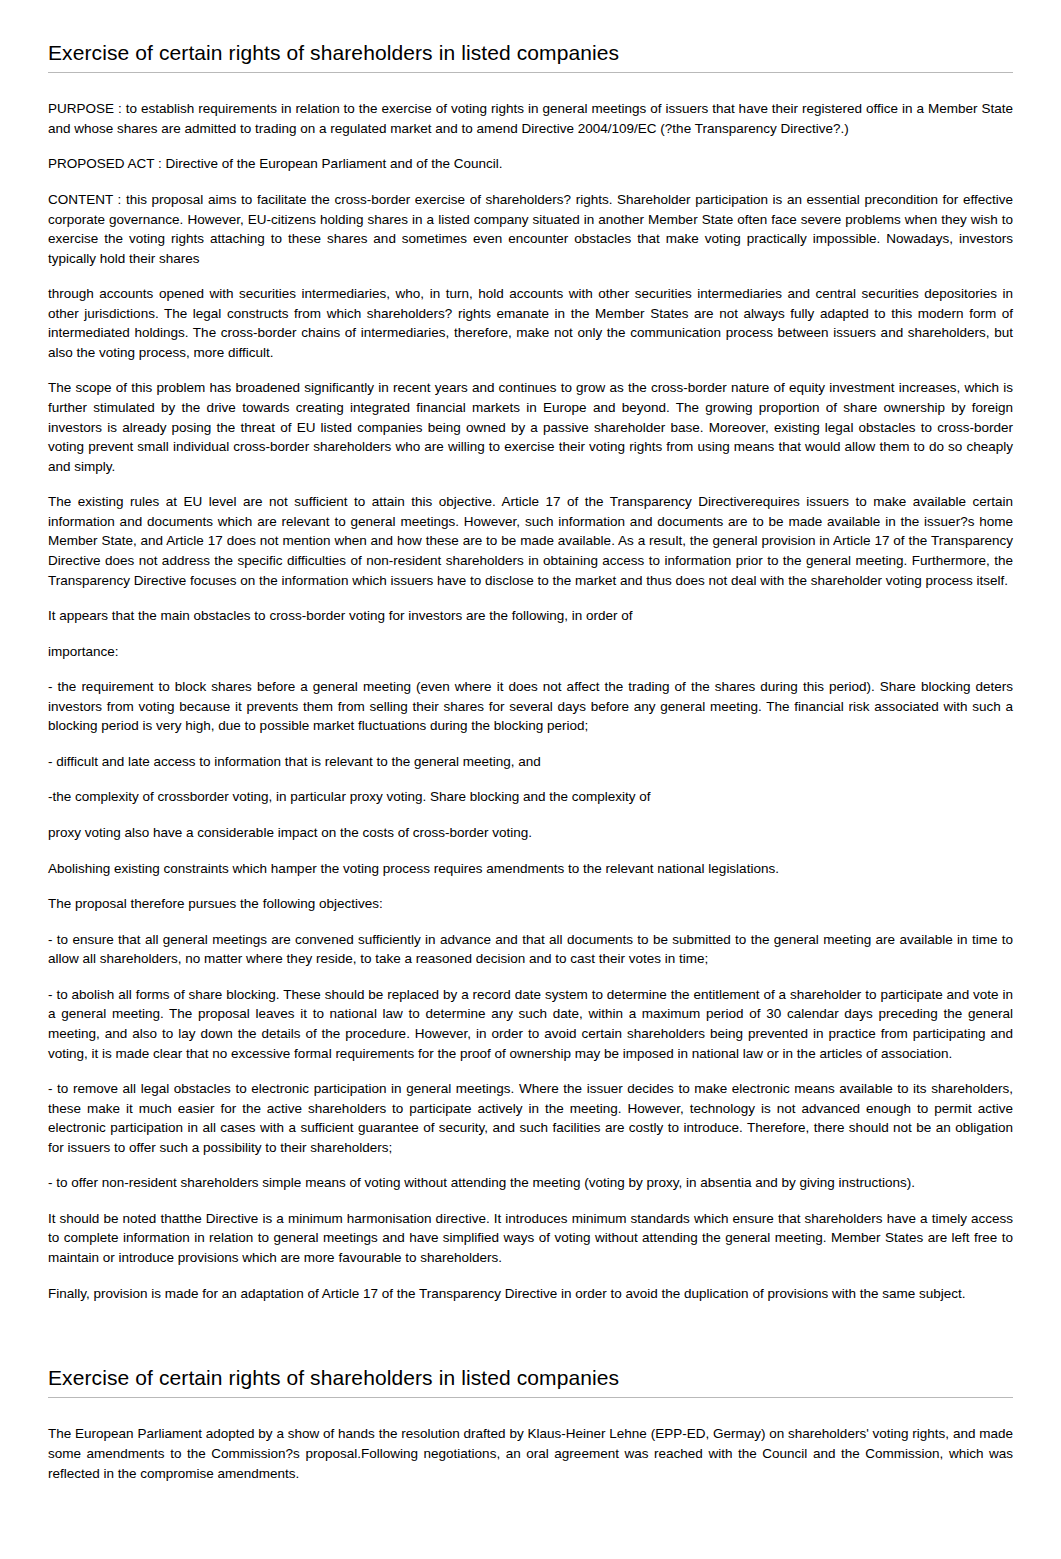Exercise of certain rights of shareholders in listed companies
PURPOSE : to establish requirements in relation to the exercise of voting rights in general meetings of issuers that have their registered office in a Member State and whose shares are admitted to trading on a regulated market and to amend Directive 2004/109/EC (?the Transparency Directive?.)
PROPOSED ACT : Directive of the European Parliament and of the Council.
CONTENT : this proposal aims to facilitate the cross-border exercise of shareholders? rights. Shareholder participation is an essential precondition for effective corporate governance. However, EU-citizens holding shares in a listed company situated in another Member State often face severe problems when they wish to exercise the voting rights attaching to these shares and sometimes even encounter obstacles that make voting practically impossible. Nowadays, investors typically hold their shares
through accounts opened with securities intermediaries, who, in turn, hold accounts with other securities intermediaries and central securities depositories in other jurisdictions. The legal constructs from which shareholders? rights emanate in the Member States are not always fully adapted to this modern form of intermediated holdings. The cross-border chains of intermediaries, therefore, make not only the communication process between issuers and shareholders, but also the voting process, more difficult.
The scope of this problem has broadened significantly in recent years and continues to grow as the cross-border nature of equity investment increases, which is further stimulated by the drive towards creating integrated financial markets in Europe and beyond. The growing proportion of share ownership by foreign investors is already posing the threat of EU listed companies being owned by a passive shareholder base. Moreover, existing legal obstacles to cross-border voting prevent small individual cross-border shareholders who are willing to exercise their voting rights from using means that would allow them to do so cheaply and simply.
The existing rules at EU level are not sufficient to attain this objective. Article 17 of the Transparency Directiverequires issuers to make available certain information and documents which are relevant to general meetings. However, such information and documents are to be made available in the issuer?s home Member State, and Article 17 does not mention when and how these are to be made available. As a result, the general provision in Article 17 of the Transparency Directive does not address the specific difficulties of non-resident shareholders in obtaining access to information prior to the general meeting. Furthermore, the Transparency Directive focuses on the information which issuers have to disclose to the market and thus does not deal with the shareholder voting process itself.
It appears that the main obstacles to cross-border voting for investors are the following, in order of
importance:
- the requirement to block shares before a general meeting (even where it does not affect the trading of the shares during this period). Share blocking deters investors from voting because it prevents them from selling their shares for several days before any general meeting. The financial risk associated with such a blocking period is very high, due to possible market fluctuations during the blocking period;
- difficult and late access to information that is relevant to the general meeting, and
-the complexity of crossborder voting, in particular proxy voting. Share blocking and the complexity of
proxy voting also have a considerable impact on the costs of cross-border voting.
Abolishing existing constraints which hamper the voting process requires amendments to the relevant national legislations.
The proposal therefore pursues the following objectives:
- to ensure that all general meetings are convened sufficiently in advance and that all documents to be submitted to the general meeting are available in time to allow all shareholders, no matter where they reside, to take a reasoned decision and to cast their votes in time;
- to abolish all forms of share blocking. These should be replaced by a record date system to determine the entitlement of a shareholder to participate and vote in a general meeting. The proposal leaves it to national law to determine any such date, within a maximum period of 30 calendar days preceding the general meeting, and also to lay down the details of the procedure. However, in order to avoid certain shareholders being prevented in practice from participating and voting, it is made clear that no excessive formal requirements for the proof of ownership may be imposed in national law or in the articles of association.
- to remove all legal obstacles to electronic participation in general meetings. Where the issuer decides to make electronic means available to its shareholders, these make it much easier for the active shareholders to participate actively in the meeting. However, technology is not advanced enough to permit active electronic participation in all cases with a sufficient guarantee of security, and such facilities are costly to introduce. Therefore, there should not be an obligation for issuers to offer such a possibility to their shareholders;
- to offer non-resident shareholders simple means of voting without attending the meeting (voting by proxy, in absentia and by giving instructions).
It should be noted thatthe Directive is a minimum harmonisation directive. It introduces minimum standards which ensure that shareholders have a timely access to complete information in relation to general meetings and have simplified ways of voting without attending the general meeting. Member States are left free to maintain or introduce provisions which are more favourable to shareholders.
Finally, provision is made for an adaptation of Article 17 of the Transparency Directive in order to avoid the duplication of provisions with the same subject.
Exercise of certain rights of shareholders in listed companies
The European Parliament adopted by a show of hands the resolution drafted by Klaus-Heiner Lehne (EPP-ED, Germay) on shareholders' voting rights, and made some amendments to the Commission?s proposal.Following negotiations, an oral agreement was reached with the Council and the Commission, which was reflected in the compromise amendments.